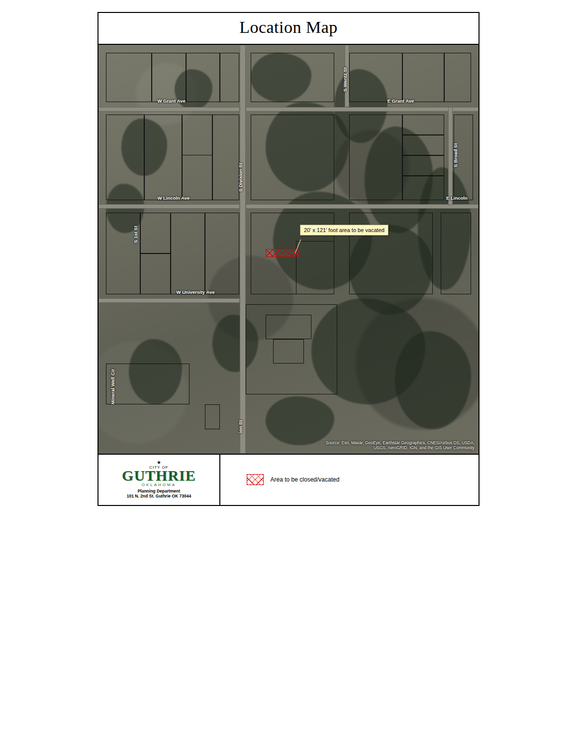Location Map
20' x 121' foot area to be vacated
W Grant Ave E Grant Ave W Lincoln Ave E Lincoln W University Ave S Division St ion St S Wentz St S Broad St S 1st St Mineral Well Cir
Source: Esri, Maxar, GeoEye, Earthstar Geographics, CNES/Airbus DS, USDA,
USGS, AeroGRID, IGN, and the GIS User Community
★
CITY OF
GUTHRIE
OKLAHOMA
Planning Department
101 N. 2nd St. Guthrie OK 73044
Area to be closed/vacated